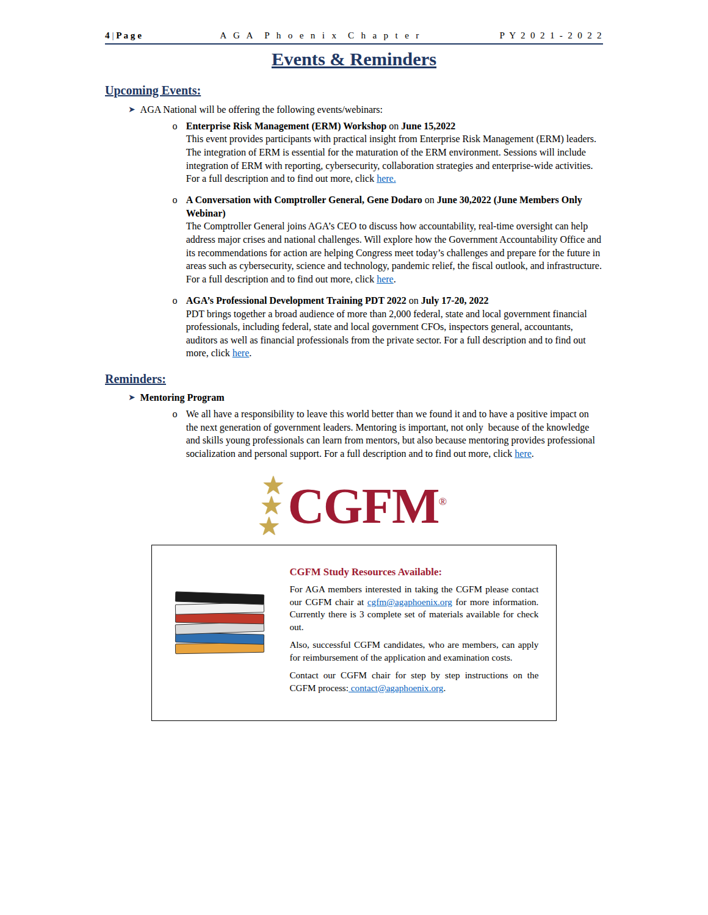4 | P a g e
A G A P h o e n i x C h a p t e r
P Y 2 0 2 1 - 2 0 2 2
Events & Reminders
Upcoming Events:
AGA National will be offering the following events/webinars:
Enterprise Risk Management (ERM) Workshop on June 15,2022
This event provides participants with practical insight from Enterprise Risk Management (ERM) leaders. The integration of ERM is essential for the maturation of the ERM environment. Sessions will include integration of ERM with reporting, cybersecurity, collaboration strategies and enterprise-wide activities. For a full description and to find out more, click here.
A Conversation with Comptroller General, Gene Dodaro on June 30,2022 (June Members Only Webinar)
The Comptroller General joins AGA’s CEO to discuss how accountability, real-time oversight can help address major crises and national challenges. Will explore how the Government Accountability Office and its recommendations for action are helping Congress meet today’s challenges and prepare for the future in areas such as cybersecurity, science and technology, pandemic relief, the fiscal outlook, and infrastructure. For a full description and to find out more, click here.
AGA’s Professional Development Training PDT 2022 on July 17-20, 2022
PDT brings together a broad audience of more than 2,000 federal, state and local government financial professionals, including federal, state and local government CFOs, inspectors general, accountants, auditors as well as financial professionals from the private sector. For a full description and to find out more, click here.
Reminders:
Mentoring Program
We all have a responsibility to leave this world better than we found it and to have a positive impact on the next generation of government leaders. Mentoring is important, not only because of the knowledge and skills young professionals can learn from mentors, but also because mentoring provides professional socialization and personal support. For a full description and to find out more, click here.
★ ★ ★
CGFM®
CGFM Study Resources Available:
For AGA members interested in taking the CGFM please contact our CGFM chair at cgfm@agaphoenix.org for more information. Currently there is 3 complete set of materials available for check out.
Also, successful CGFM candidates, who are members, can apply for reimbursement of the application and examination costs.
Contact our CGFM chair for step by step instructions on the CGFM process: contact@agaphoenix.org.